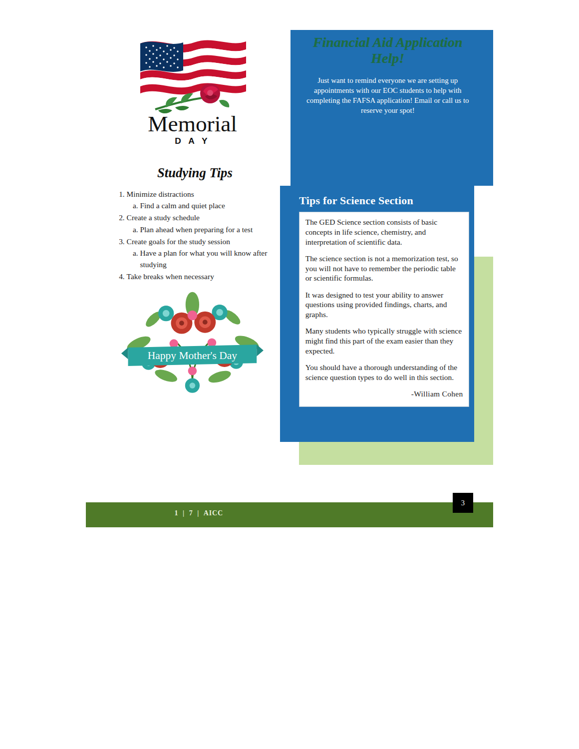Memorial
D A Y
Studying Tips
Minimize distractions
Find a calm and quiet place
Create a study schedule
Plan ahead when preparing for a test
Create goals for the study session
Have a plan for what you will know after studying
Take breaks when necessary
Happy Mother's Day
Financial Aid Application Help!
Just want to remind everyone we are setting up appointments with our EOC students to help with completing the FAFSA application! Email or call us to reserve your spot!
Tips for Science Section
The GED Science section consists of basic concepts in life science, chemistry, and interpretation of scientific data.
The science section is not a memorization test, so you will not have to remember the periodic table or scientific formulas.
It was designed to test your ability to answer questions using provided findings, charts, and graphs.
Many students who typically struggle with science might find this part of the exam easier than they expected.
You should have a thorough understanding of the science question types to do well in this section.
-William Cohen
1 | 7 | AICC
3